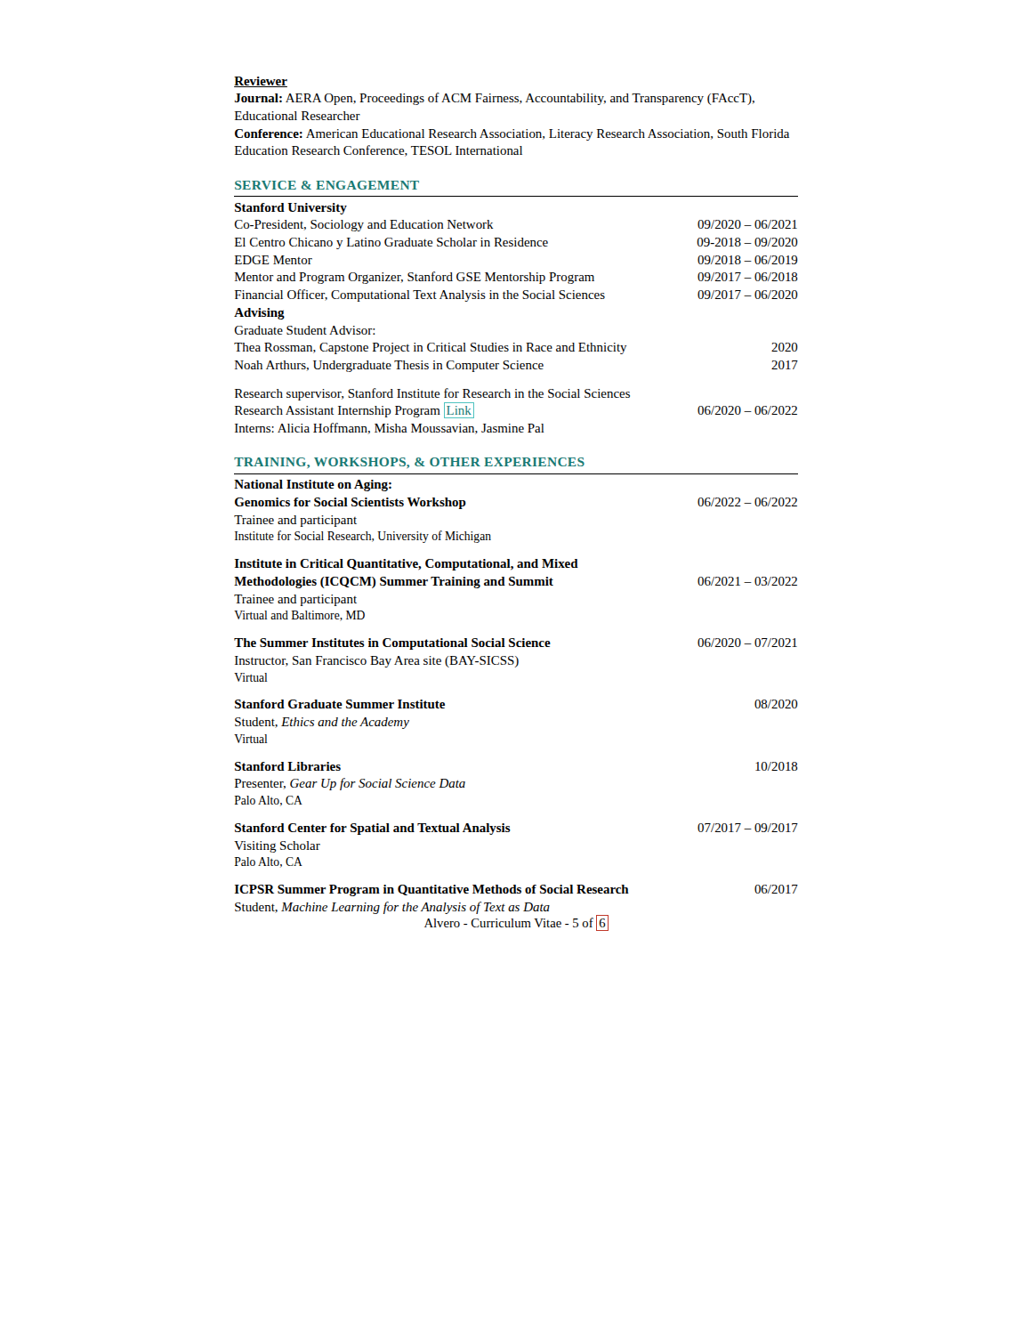Reviewer
Journal: AERA Open, Proceedings of ACM Fairness, Accountability, and Transparency (FAccT), Educational Researcher
Conference: American Educational Research Association, Literacy Research Association, South Florida Education Research Conference, TESOL International
Service & Engagement
Stanford University
Co-President, Sociology and Education Network
09/2020 – 06/2021
El Centro Chicano y Latino Graduate Scholar in Residence
09-2018 – 09/2020
EDGE Mentor
09/2018 – 06/2019
Mentor and Program Organizer, Stanford GSE Mentorship Program
09/2017 – 06/2018
Financial Officer, Computational Text Analysis in the Social Sciences
09/2017 – 06/2020
Advising
Graduate Student Advisor:
Thea Rossman, Capstone Project in Critical Studies in Race and Ethnicity
2020
Noah Arthurs, Undergraduate Thesis in Computer Science
2017
Research supervisor, Stanford Institute for Research in the Social Sciences
Research Assistant Internship Program Link
06/2020 – 06/2022
Interns: Alicia Hoffmann, Misha Moussavian, Jasmine Pal
Training, Workshops, & Other Experiences
National Institute on Aging:
Genomics for Social Scientists Workshop
06/2022 – 06/2022
Trainee and participant
Institute for Social Research, University of Michigan
Institute in Critical Quantitative, Computational, and Mixed
Methodologies (ICQCM) Summer Training and Summit
06/2021 – 03/2022
Trainee and participant
Virtual and Baltimore, MD
The Summer Institutes in Computational Social Science
06/2020 – 07/2021
Instructor, San Francisco Bay Area site (BAY-SICSS)
Virtual
Stanford Graduate Summer Institute
08/2020
Student, Ethics and the Academy
Virtual
Stanford Libraries
10/2018
Presenter, Gear Up for Social Science Data
Palo Alto, CA
Stanford Center for Spatial and Textual Analysis
07/2017 – 09/2017
Visiting Scholar
Palo Alto, CA
ICPSR Summer Program in Quantitative Methods of Social Research
06/2017
Student, Machine Learning for the Analysis of Text as Data
Alvero - Curriculum Vitae - 5 of 6